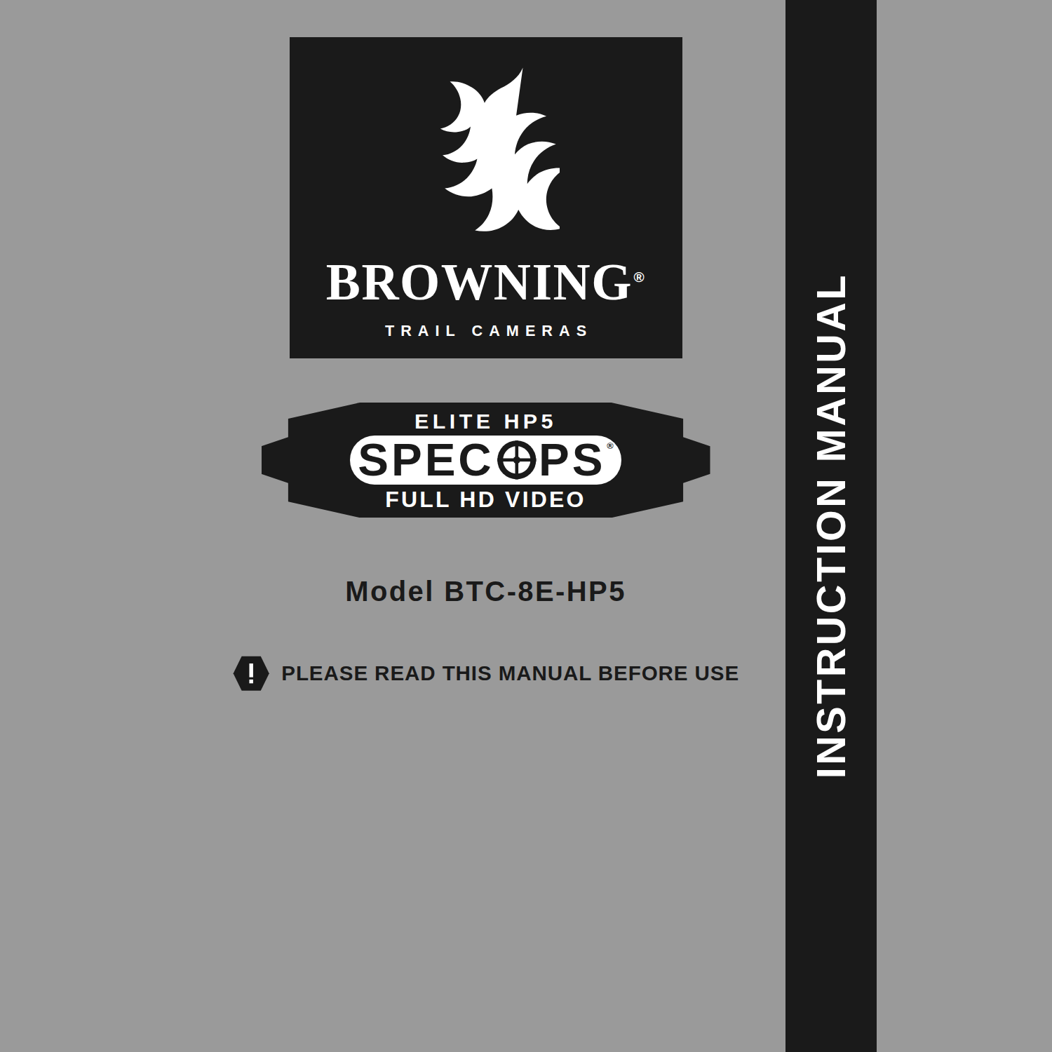Browning®
Trail Cameras
Elite HP5
Spec PS®
Full HD Video
Model BTC-8E-HP5
Please read this manual before use
Instruction Manual